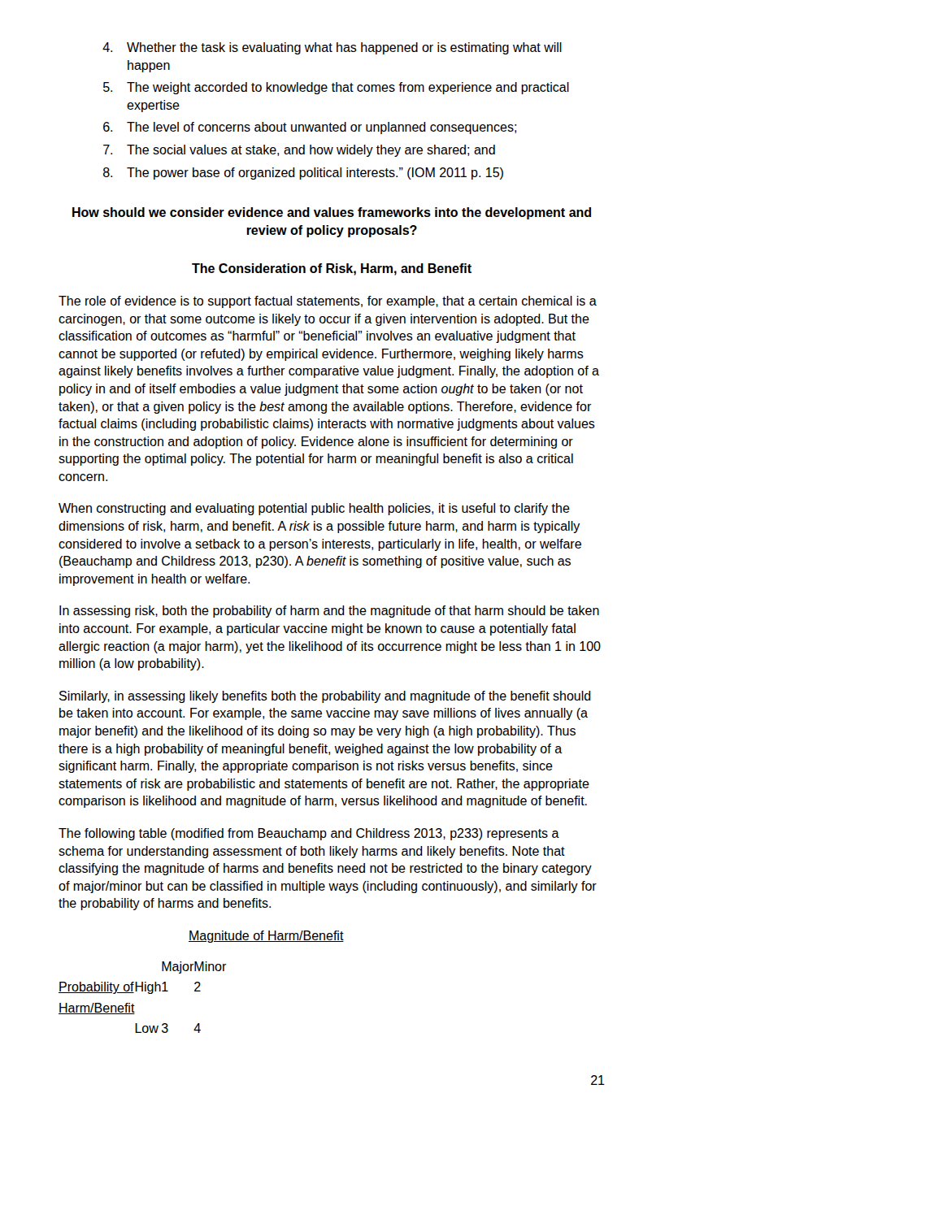Whether the task is evaluating what has happened or is estimating what will happen
The weight accorded to knowledge that comes from experience and practical expertise
The level of concerns about unwanted or unplanned consequences;
The social values at stake, and how widely they are shared; and
The power base of organized political interests.” (IOM 2011 p. 15)
How should we consider evidence and values frameworks into the development and review of policy proposals?
The Consideration of Risk, Harm, and Benefit
The role of evidence is to support factual statements, for example, that a certain chemical is a carcinogen, or that some outcome is likely to occur if a given intervention is adopted. But the classification of outcomes as “harmful” or “beneficial” involves an evaluative judgment that cannot be supported (or refuted) by empirical evidence. Furthermore, weighing likely harms against likely benefits involves a further comparative value judgment. Finally, the adoption of a policy in and of itself embodies a value judgment that some action ought to be taken (or not taken), or that a given policy is the best among the available options. Therefore, evidence for factual claims (including probabilistic claims) interacts with normative judgments about values in the construction and adoption of policy. Evidence alone is insufficient for determining or supporting the optimal policy. The potential for harm or meaningful benefit is also a critical concern.
When constructing and evaluating potential public health policies, it is useful to clarify the dimensions of risk, harm, and benefit. A risk is a possible future harm, and harm is typically considered to involve a setback to a person’s interests, particularly in life, health, or welfare (Beauchamp and Childress 2013, p230). A benefit is something of positive value, such as improvement in health or welfare.
In assessing risk, both the probability of harm and the magnitude of that harm should be taken into account. For example, a particular vaccine might be known to cause a potentially fatal allergic reaction (a major harm), yet the likelihood of its occurrence might be less than 1 in 100 million (a low probability).
Similarly, in assessing likely benefits both the probability and magnitude of the benefit should be taken into account. For example, the same vaccine may save millions of lives annually (a major benefit) and the likelihood of its doing so may be very high (a high probability). Thus there is a high probability of meaningful benefit, weighed against the low probability of a significant harm. Finally, the appropriate comparison is not risks versus benefits, since statements of risk are probabilistic and statements of benefit are not. Rather, the appropriate comparison is likelihood and magnitude of harm, versus likelihood and magnitude of benefit.
The following table (modified from Beauchamp and Childress 2013, p233) represents a schema for understanding assessment of both likely harms and likely benefits. Note that classifying the magnitude of harms and benefits need not be restricted to the binary category of major/minor but can be classified in multiple ways (including continuously), and similarly for the probability of harms and benefits.
Magnitude of Harm/Benefit
| | | Major | Minor |
| Probability of | High | 1 | 2 |
| Harm/Benefit | | | |
| | Low | 3 | 4 |
21